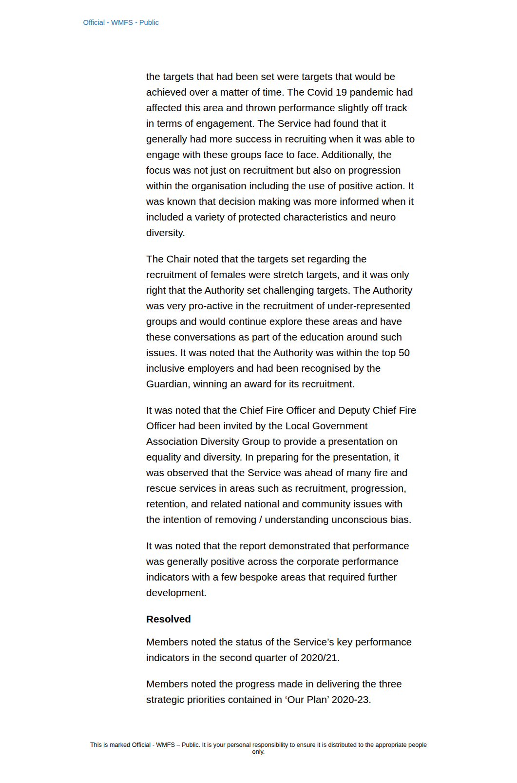Official - WMFS - Public
the targets that had been set were targets that would be achieved over a matter of time. The Covid 19 pandemic had affected this area and thrown performance slightly off track in terms of engagement. The Service had found that it generally had more success in recruiting when it was able to engage with these groups face to face. Additionally, the focus was not just on recruitment but also on progression within the organisation including the use of positive action. It was known that decision making was more informed when it included a variety of protected characteristics and neuro diversity.
The Chair noted that the targets set regarding the recruitment of females were stretch targets, and it was only right that the Authority set challenging targets. The Authority was very pro-active in the recruitment of under-represented groups and would continue explore these areas and have these conversations as part of the education around such issues. It was noted that the Authority was within the top 50 inclusive employers and had been recognised by the Guardian, winning an award for its recruitment.
It was noted that the Chief Fire Officer and Deputy Chief Fire Officer had been invited by the Local Government Association Diversity Group to provide a presentation on equality and diversity. In preparing for the presentation, it was observed that the Service was ahead of many fire and rescue services in areas such as recruitment, progression, retention, and related national and community issues with the intention of removing / understanding unconscious bias.
It was noted that the report demonstrated that performance was generally positive across the corporate performance indicators with a few bespoke areas that required further development.
Resolved
Members noted the status of the Service’s key performance indicators in the second quarter of 2020/21.
Members noted the progress made in delivering the three strategic priorities contained in ‘Our Plan’ 2020-23.
This is marked Official - WMFS – Public. It is your personal responsibility to ensure it is distributed to the appropriate people only.